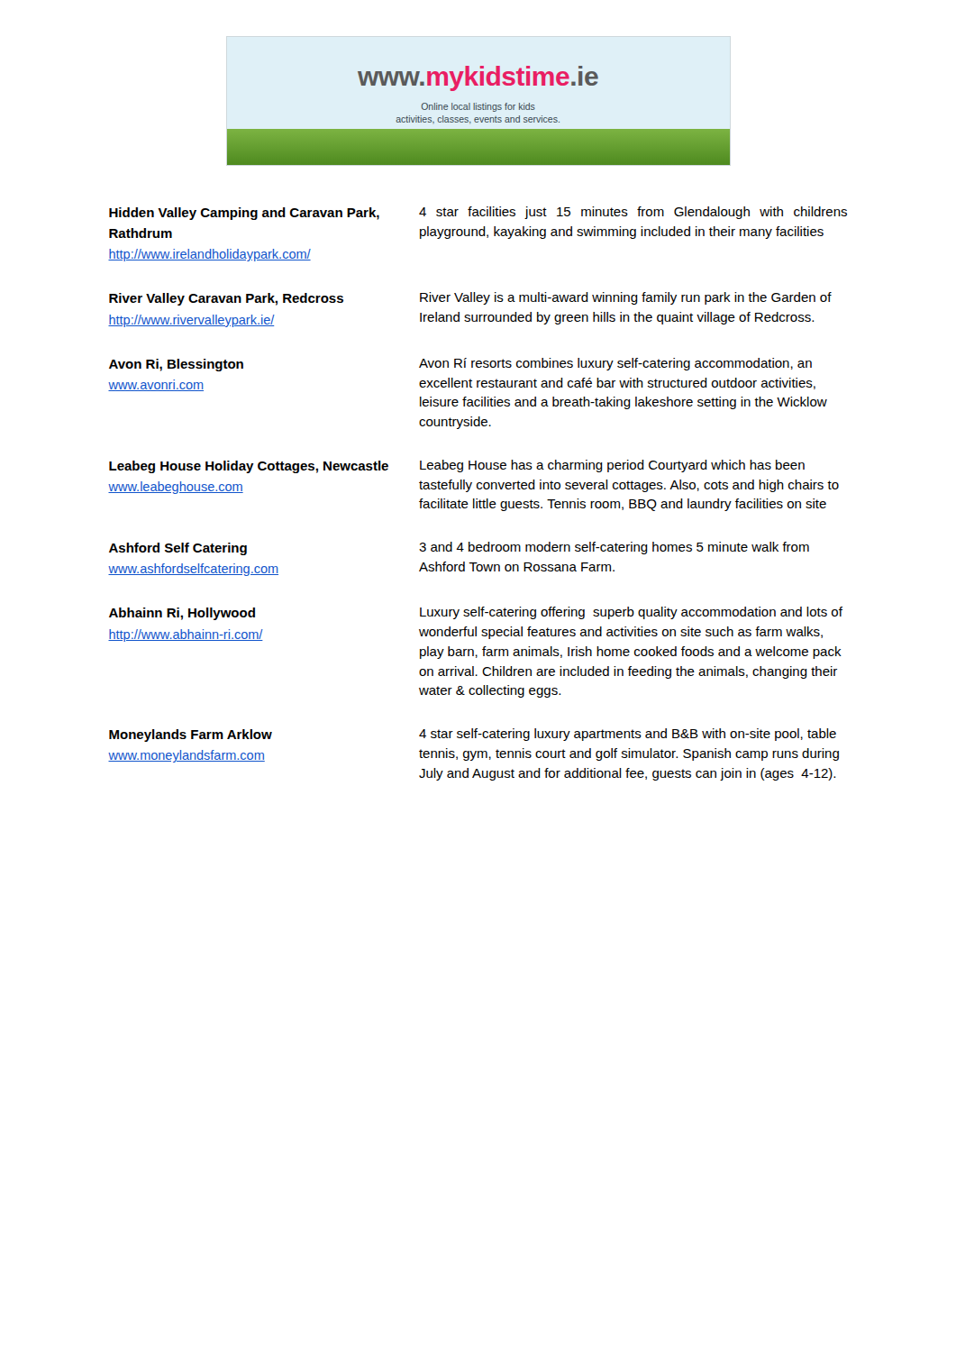www. mykidstime.ie
Online local listings for kids
activities, classes, events and services.
| Hidden Valley Camping and Caravan Park, Rathdrum http://www.irelandholidaypark.com/ | 4 star facilities just 15 minutes from Glendalough with childrens playground, kayaking and swimming included in their many facilities |
| River Valley Caravan Park, Redcross http://www.rivervalleypark.ie/ | River Valley is a multi-award winning family run park in the Garden of Ireland surrounded by green hills in the quaint village of Redcross. |
| Avon Ri, Blessington www.avonri.com | Avon Rí resorts combines luxury self-catering accommodation, an excellent restaurant and café bar with structured outdoor activities, leisure facilities and a breath-taking lakeshore setting in the Wicklow countryside. |
| Leabeg House Holiday Cottages, Newcastle www.leabeghouse.com | Leabeg House has a charming period Courtyard which has been tastefully converted into several cottages. Also, cots and high chairs to facilitate little guests. Tennis room, BBQ and laundry facilities on site |
| Ashford Self Catering www.ashfordselfcatering.com | 3 and 4 bedroom modern self-catering homes 5 minute walk from Ashford Town on Rossana Farm. |
| Abhainn Ri, Hollywood http://www.abhainn-ri.com/ | Luxury self-catering offering superb quality accommodation and lots of wonderful special features and activities on site such as farm walks, play barn, farm animals, Irish home cooked foods and a welcome pack on arrival. Children are included in feeding the animals, changing their water & collecting eggs. |
| Moneylands Farm Arklow www.moneylandsfarm.com | 4 star self-catering luxury apartments and B&B with on-site pool, table tennis, gym, tennis court and golf simulator. Spanish camp runs during July and August and for additional fee, guests can join in (ages 4-12). |